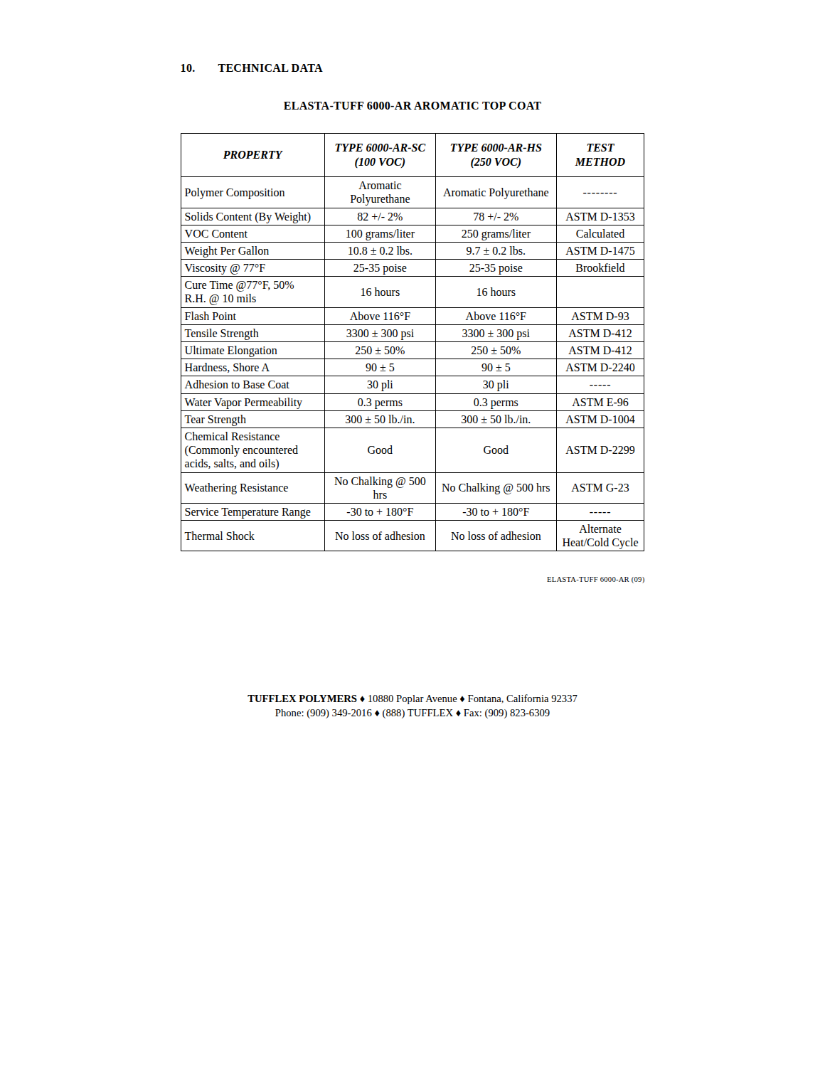10. TECHNICAL DATA
ELASTA-TUFF 6000-AR AROMATIC TOP COAT
| PROPERTY | TYPE 6000-AR-SC (100 VOC) | TYPE 6000-AR-HS (250 VOC) | TEST METHOD |
| --- | --- | --- | --- |
| Polymer Composition | Aromatic Polyurethane | Aromatic Polyurethane | -------- |
| Solids Content (By Weight) | 82 +/- 2% | 78 +/- 2% | ASTM D-1353 |
| VOC Content | 100 grams/liter | 250 grams/liter | Calculated |
| Weight Per Gallon | 10.8 ± 0.2 lbs. | 9.7 ± 0.2 lbs. | ASTM D-1475 |
| Viscosity @ 77°F | 25-35 poise | 25-35 poise | Brookfield |
| Cure Time @77°F, 50% R.H. @ 10 mils | 16 hours | 16 hours | |
| Flash Point | Above 116°F | Above 116°F | ASTM D-93 |
| Tensile Strength | 3300 ± 300 psi | 3300 ± 300 psi | ASTM D-412 |
| Ultimate Elongation | 250 ± 50% | 250 ± 50% | ASTM D-412 |
| Hardness, Shore A | 90 ± 5 | 90 ± 5 | ASTM D-2240 |
| Adhesion to Base Coat | 30 pli | 30 pli | ----- |
| Water Vapor Permeability | 0.3 perms | 0.3 perms | ASTM E-96 |
| Tear Strength | 300 ± 50 lb./in. | 300 ± 50 lb./in. | ASTM D-1004 |
| Chemical Resistance (Commonly encountered acids, salts, and oils) | Good | Good | ASTM D-2299 |
| Weathering Resistance | No Chalking @ 500 hrs | No Chalking @ 500 hrs | ASTM G-23 |
| Service Temperature Range | -30 to + 180°F | -30 to + 180°F | ----- |
| Thermal Shock | No loss of adhesion | No loss of adhesion | Alternate Heat/Cold Cycle |
ELASTA-TUFF 6000-AR (09)
TUFFLEX POLYMERS ♦ 10880 Poplar Avenue ♦ Fontana, California 92337
Phone: (909) 349-2016 ♦ (888) TUFFLEX ♦ Fax: (909) 823-6309